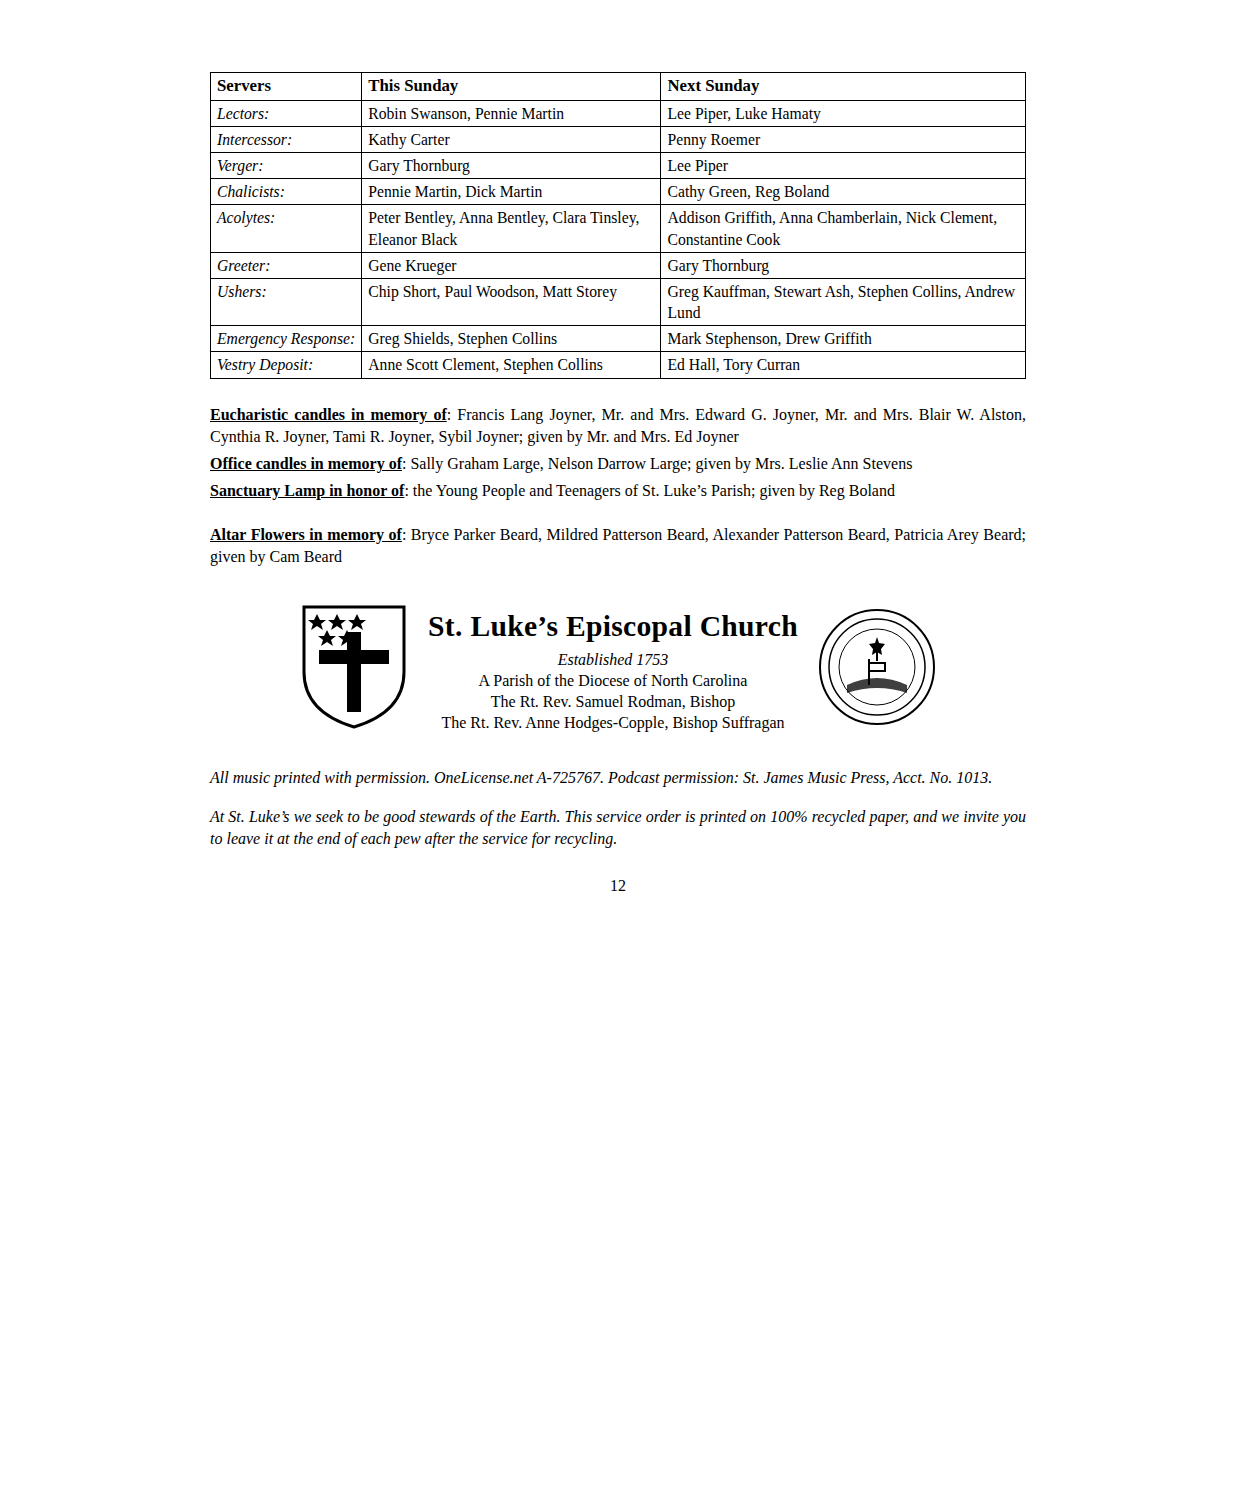| Servers | This Sunday | Next Sunday |
| --- | --- | --- |
| Lectors: | Robin Swanson, Pennie Martin | Lee Piper, Luke Hamaty |
| Intercessor: | Kathy Carter | Penny Roemer |
| Verger: | Gary Thornburg | Lee Piper |
| Chalicists: | Pennie Martin, Dick Martin | Cathy Green, Reg Boland |
| Acolytes: | Peter Bentley, Anna Bentley, Clara Tinsley, Eleanor Black | Addison Griffith, Anna Chamberlain, Nick Clement, Constantine Cook |
| Greeter: | Gene Krueger | Gary Thornburg |
| Ushers: | Chip Short, Paul Woodson, Matt Storey | Greg Kauffman, Stewart Ash, Stephen Collins, Andrew Lund |
| Emergency Response: | Greg Shields, Stephen Collins | Mark Stephenson, Drew Griffith |
| Vestry Deposit: | Anne Scott Clement, Stephen Collins | Ed Hall, Tory Curran |
Eucharistic candles in memory of: Francis Lang Joyner, Mr. and Mrs. Edward G. Joyner, Mr. and Mrs. Blair W. Alston, Cynthia R. Joyner, Tami R. Joyner, Sybil Joyner; given by Mr. and Mrs. Ed Joyner
Office candles in memory of: Sally Graham Large, Nelson Darrow Large; given by Mrs. Leslie Ann Stevens
Sanctuary Lamp in honor of: the Young People and Teenagers of St. Luke’s Parish; given by Reg Boland
Altar Flowers in memory of: Bryce Parker Beard, Mildred Patterson Beard, Alexander Patterson Beard, Patricia Arey Beard; given by Cam Beard
St. Luke’s Episcopal Church
Established 1753
A Parish of the Diocese of North Carolina
The Rt. Rev. Samuel Rodman, Bishop
The Rt. Rev. Anne Hodges-Copple, Bishop Suffragan
All music printed with permission. OneLicense.net A-725767. Podcast permission: St. James Music Press, Acct. No. 1013.
At St. Luke’s we seek to be good stewards of the Earth. This service order is printed on 100% recycled paper, and we invite you to leave it at the end of each pew after the service for recycling.
12